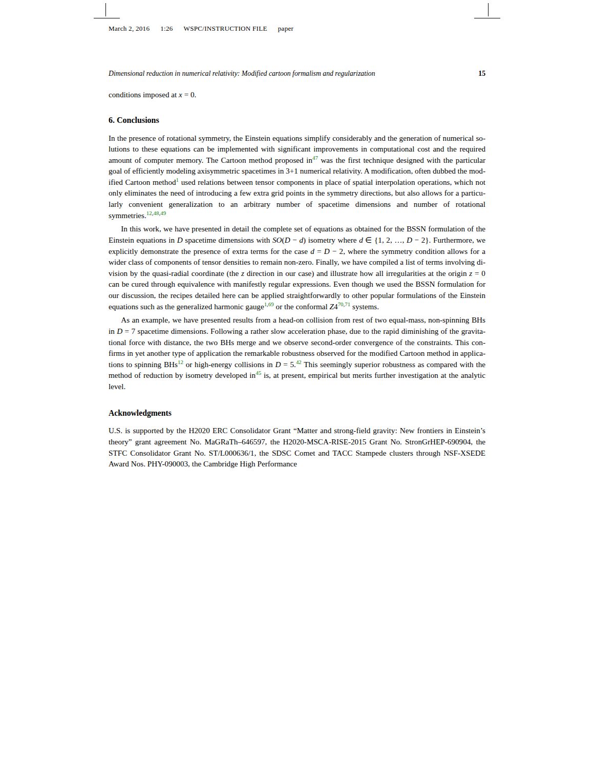March 2, 2016 1:26 WSPC/INSTRUCTION FILE paper
Dimensional reduction in numerical relativity: Modified cartoon formalism and regularization 15
conditions imposed at x = 0.
6. Conclusions
In the presence of rotational symmetry, the Einstein equations simplify considerably and the generation of numerical solutions to these equations can be implemented with significant improvements in computational cost and the required amount of computer memory. The Cartoon method proposed in47 was the first technique designed with the particular goal of efficiently modeling axisymmetric spacetimes in 3+1 numerical relativity. A modification, often dubbed the modified Cartoon method1 used relations between tensor components in place of spatial interpolation operations, which not only eliminates the need of introducing a few extra grid points in the symmetry directions, but also allows for a particularly convenient generalization to an arbitrary number of spacetime dimensions and number of rotational symmetries.12,48,49
In this work, we have presented in detail the complete set of equations as obtained for the BSSN formulation of the Einstein equations in D spacetime dimensions with SO(D − d) isometry where d ∈ {1, 2, …, D − 2}. Furthermore, we explicitly demonstrate the presence of extra terms for the case d = D − 2, where the symmetry condition allows for a wider class of components of tensor densities to remain non-zero. Finally, we have compiled a list of terms involving division by the quasi-radial coordinate (the z direction in our case) and illustrate how all irregularities at the origin z = 0 can be cured through equivalence with manifestly regular expressions. Even though we used the BSSN formulation for our discussion, the recipes detailed here can be applied straightforwardly to other popular formulations of the Einstein equations such as the generalized harmonic gauge1,69 or the conformal Z470,71 systems.
As an example, we have presented results from a head-on collision from rest of two equal-mass, non-spinning BHs in D = 7 spacetime dimensions. Following a rather slow acceleration phase, due to the rapid diminishing of the gravitational force with distance, the two BHs merge and we observe second-order convergence of the constraints. This confirms in yet another type of application the remarkable robustness observed for the modified Cartoon method in applications to spinning BHs12 or high-energy collisions in D = 5.42 This seemingly superior robustness as compared with the method of reduction by isometry developed in45 is, at present, empirical but merits further investigation at the analytic level.
Acknowledgments
U.S. is supported by the H2020 ERC Consolidator Grant “Matter and strong-field gravity: New frontiers in Einstein’s theory” grant agreement No. MaGRaTh–646597, the H2020-MSCA-RISE-2015 Grant No. StronGrHEP-690904, the STFC Consolidator Grant No. ST/L000636/1, the SDSC Comet and TACC Stampede clusters through NSF-XSEDE Award Nos. PHY-090003, the Cambridge High Performance